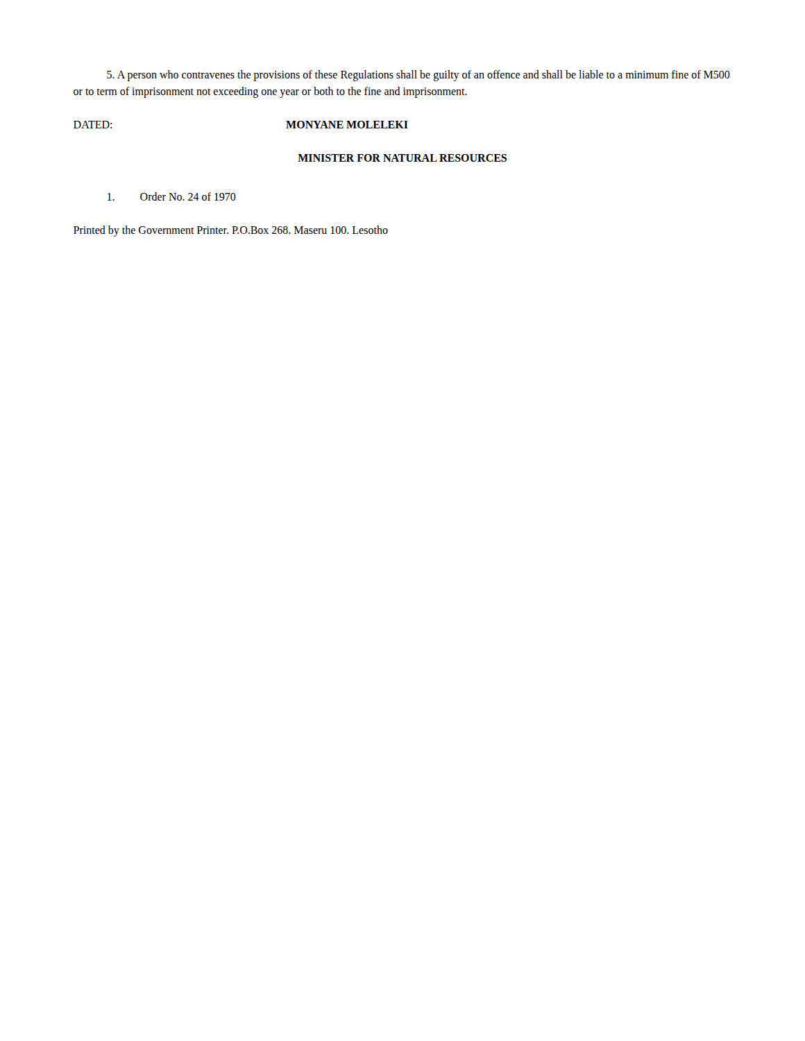5. A person who contravenes the provisions of these Regulations shall be guilty of an offence and shall be liable to a minimum fine of M500 or to term of imprisonment not exceeding one year or both to the fine and imprisonment.
DATED: MONYANE MOLELEKI
MINISTER FOR NATURAL RESOURCES
1. Order No. 24 of 1970
Printed by the Government Printer. P.O.Box 268. Maseru 100. Lesotho